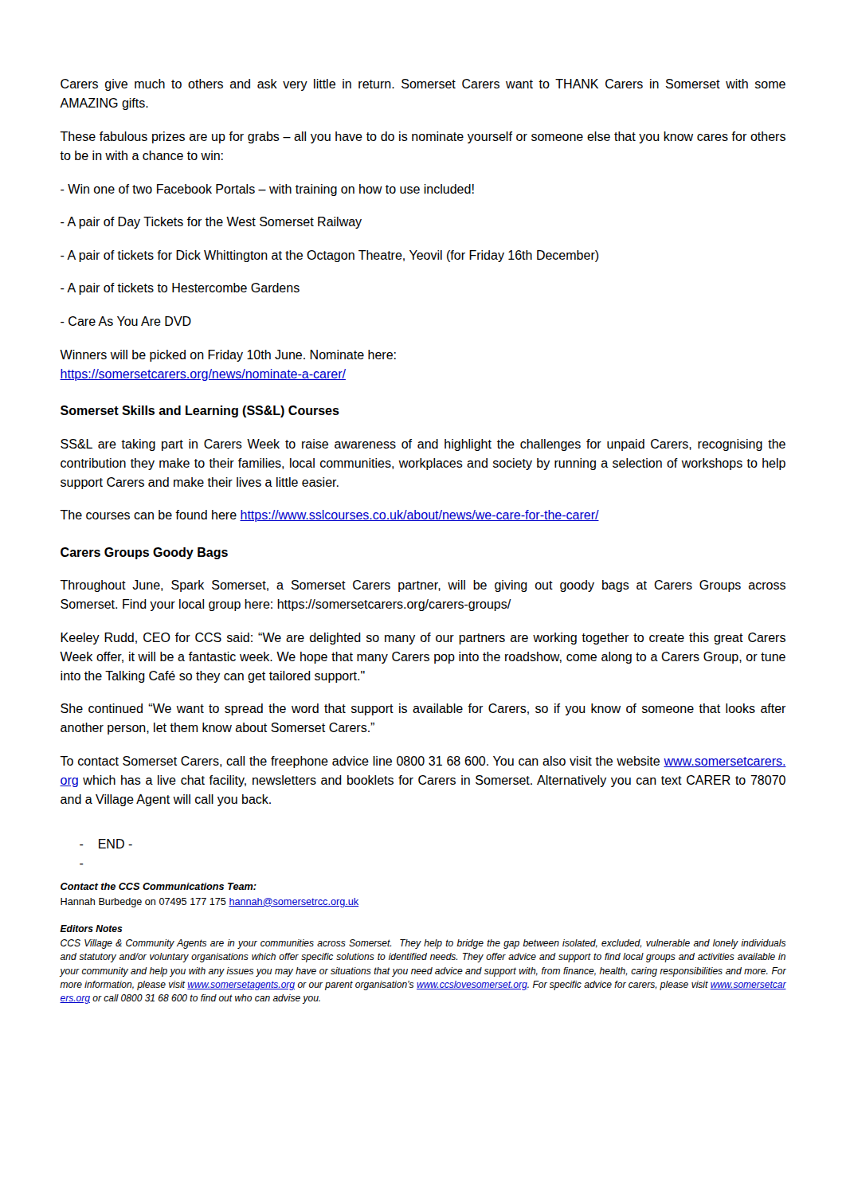Carers give much to others and ask very little in return. Somerset Carers want to THANK Carers in Somerset with some AMAZING gifts.
These fabulous prizes are up for grabs – all you have to do is nominate yourself or someone else that you know cares for others to be in with a chance to win:
- Win one of two Facebook Portals – with training on how to use included!
- A pair of Day Tickets for the West Somerset Railway
- A pair of tickets for Dick Whittington at the Octagon Theatre, Yeovil (for Friday 16th December)
- A pair of tickets to Hestercombe Gardens
- Care As You Are DVD
Winners will be picked on Friday 10th June. Nominate here:
https://somersetcarers.org/news/nominate-a-carer/
Somerset Skills and Learning (SS&L) Courses
SS&L are taking part in Carers Week to raise awareness of and highlight the challenges for unpaid Carers, recognising the contribution they make to their families, local communities, workplaces and society by running a selection of workshops to help support Carers and make their lives a little easier.
The courses can be found here https://www.sslcourses.co.uk/about/news/we-care-for-the-carer/
Carers Groups Goody Bags
Throughout June, Spark Somerset, a Somerset Carers partner, will be giving out goody bags at Carers Groups across Somerset. Find your local group here: https://somersetcarers.org/carers-groups/
Keeley Rudd, CEO for CCS said: “We are delighted so many of our partners are working together to create this great Carers Week offer, it will be a fantastic week. We hope that many Carers pop into the roadshow, come along to a Carers Group, or tune into the Talking Café so they can get tailored support."
She continued “We want to spread the word that support is available for Carers, so if you know of someone that looks after another person, let them know about Somerset Carers.”
To contact Somerset Carers, call the freephone advice line 0800 31 68 600. You can also visit the website www.somersetcarers.org which has a live chat facility, newsletters and booklets for Carers in Somerset. Alternatively you can text CARER to 78070 and a Village Agent will call you back.
- END -
-
Contact the CCS Communications Team:
Hannah Burbedge on 07495 177 175 hannah@somersetrcc.org.uk
Editors Notes
CCS Village & Community Agents are in your communities across Somerset. They help to bridge the gap between isolated, excluded, vulnerable and lonely individuals and statutory and/or voluntary organisations which offer specific solutions to identified needs. They offer advice and support to find local groups and activities available in your community and help you with any issues you may have or situations that you need advice and support with, from finance, health, caring responsibilities and more. For more information, please visit www.somersetagents.org or our parent organisation’s www.ccslovesomerset.org. For specific advice for carers, please visit www.somersetcarers.org or call 0800 31 68 600 to find out who can advise you.